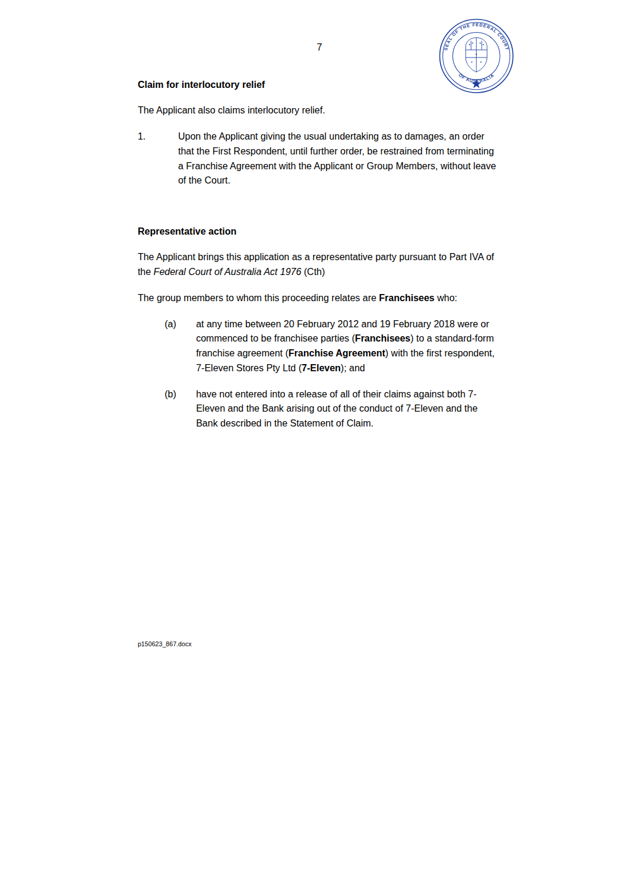SEAL OF THE FEDERAL COURT OF AUSTRALIA
7
Claim for interlocutory relief
The Applicant also claims interlocutory relief.
1.
Upon the Applicant giving the usual undertaking as to damages, an order that the First Respondent, until further order, be restrained from terminating a Franchise Agreement with the Applicant or Group Members, without leave of the Court.
Representative action
The Applicant brings this application as a representative party pursuant to Part IVA of the Federal Court of Australia Act 1976 (Cth)
The group members to whom this proceeding relates are Franchisees who:
(a)
at any time between 20 February 2012 and 19 February 2018 were or commenced to be franchisee parties (Franchisees) to a standard-form franchise agreement (Franchise Agreement) with the first respondent, 7-Eleven Stores Pty Ltd (7-Eleven); and
(b)
have not entered into a release of all of their claims against both 7-Eleven and the Bank arising out of the conduct of 7-Eleven and the Bank described in the Statement of Claim.
p150623_867.docx